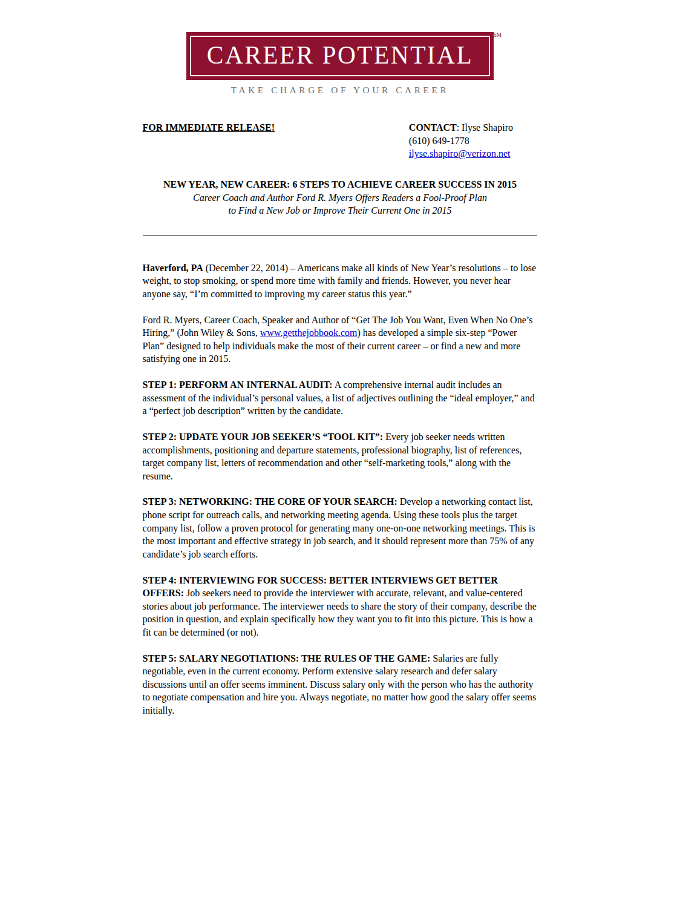CAREER POTENTIAL
SM
TAKE CHARGE OF YOUR CAREER
| FOR IMMEDIATE RELEASE! | CONTACT : Ilyse Shapiro (610) 649-1778 ilyse.shapiro@verizon.net |
NEW YEAR, NEW CAREER: 6 STEPS TO ACHIEVE CAREER SUCCESS IN 2015
Career Coach and Author Ford R. Myers Offers Readers a Fool-Proof Plan
to Find a New Job or Improve Their Current One in 2015
Haverford, PA (December 22, 2014) – Americans make all kinds of New Year’s resolutions – to lose weight, to stop smoking, or spend more time with family and friends. However, you never hear anyone say, “I’m committed to improving my career status this year.”
Ford R. Myers, Career Coach, Speaker and Author of “Get The Job You Want, Even When No One’s Hiring,” (John Wiley & Sons, www.getthejobbook.com) has developed a simple six-step “Power Plan” designed to help individuals make the most of their current career – or find a new and more satisfying one in 2015.
STEP 1: PERFORM AN INTERNAL AUDIT: A comprehensive internal audit includes an assessment of the individual’s personal values, a list of adjectives outlining the “ideal employer,” and a “perfect job description” written by the candidate.
STEP 2: UPDATE YOUR JOB SEEKER’S “TOOL KIT”: Every job seeker needs written accomplishments, positioning and departure statements, professional biography, list of references, target company list, letters of recommendation and other “self-marketing tools,” along with the resume.
STEP 3: NETWORKING: THE CORE OF YOUR SEARCH: Develop a networking contact list, phone script for outreach calls, and networking meeting agenda. Using these tools plus the target company list, follow a proven protocol for generating many one-on-one networking meetings. This is the most important and effective strategy in job search, and it should represent more than 75% of any candidate’s job search efforts.
STEP 4: INTERVIEWING FOR SUCCESS: BETTER INTERVIEWS GET BETTER OFFERS: Job seekers need to provide the interviewer with accurate, relevant, and value-centered stories about job performance. The interviewer needs to share the story of their company, describe the position in question, and explain specifically how they want you to fit into this picture. This is how a fit can be determined (or not).
STEP 5: SALARY NEGOTIATIONS: THE RULES OF THE GAME: Salaries are fully negotiable, even in the current economy. Perform extensive salary research and defer salary discussions until an offer seems imminent. Discuss salary only with the person who has the authority to negotiate compensation and hire you. Always negotiate, no matter how good the salary offer seems initially.